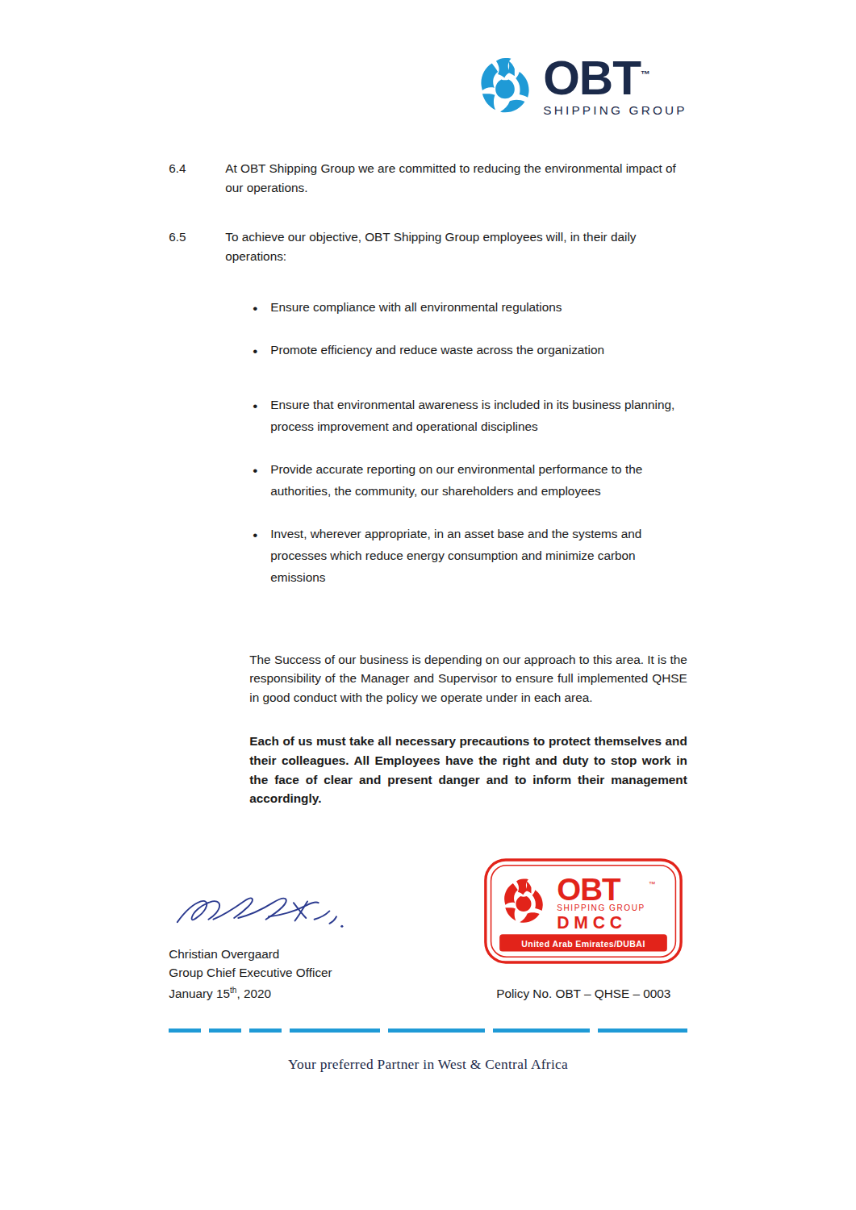OBT™
SHIPPING GROUP
6.4
At OBT Shipping Group we are committed to reducing the environmental impact of our operations.
6.5
To achieve our objective, OBT Shipping Group employees will, in their daily operations:
Ensure compliance with all environmental regulations
Promote efficiency and reduce waste across the organization
Ensure that environmental awareness is included in its business planning, process improvement and operational disciplines
Provide accurate reporting on our environmental performance to the authorities, the community, our shareholders and employees
Invest, wherever appropriate, in an asset base and the systems and processes which reduce energy consumption and minimize carbon emissions
The Success of our business is depending on our approach to this area. It is the responsibility of the Manager and Supervisor to ensure full implemented QHSE in good conduct with the policy we operate under in each area.
Each of us must take all necessary precautions to protect themselves and their colleagues. All Employees have the right and duty to stop work in the face of clear and present danger and to inform their management accordingly.
Christian Overgaard
Group Chief Executive Officer
January 15th, 2020
OBT ™ SHIPPING GROUP DMCC United Arab Emirates/DUBAI
Policy No. OBT – QHSE – 0003
Your preferred Partner in West & Central Africa